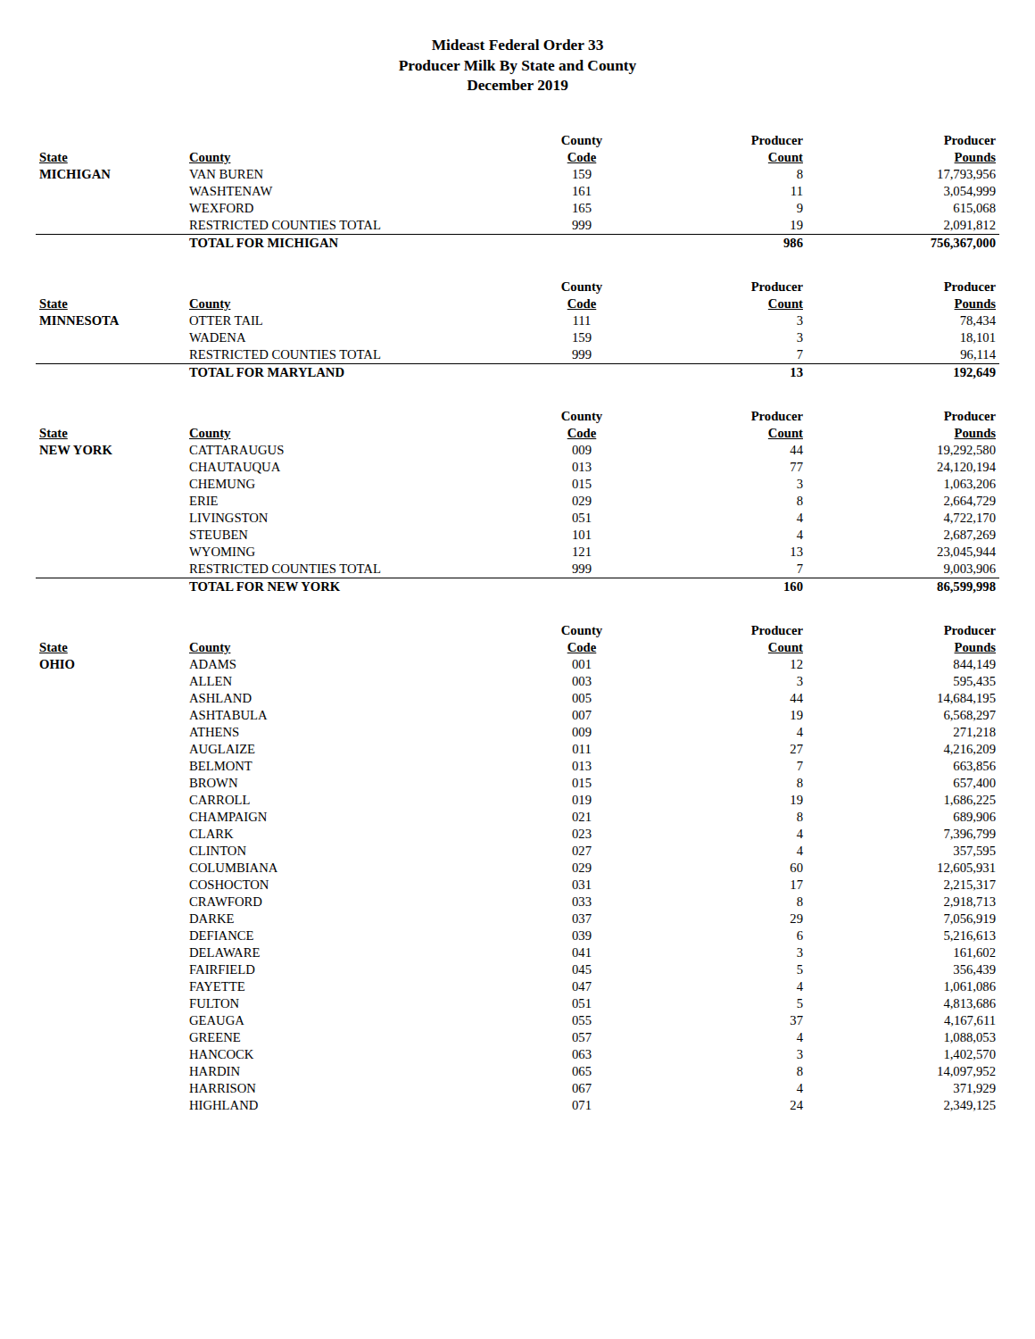Mideast Federal Order 33
Producer Milk By State and County
December 2019
| | | County | Producer | Producer |
| --- | --- | --- | --- | --- |
| State | County | Code | Count | Pounds |
| MICHIGAN | VAN BUREN | 159 | 8 | 17,793,956 |
| | WASHTENAW | 161 | 11 | 3,054,999 |
| | WEXFORD | 165 | 9 | 615,068 |
| | RESTRICTED COUNTIES TOTAL | 999 | 19 | 2,091,812 |
| | TOTAL FOR MICHIGAN | | 986 | 756,367,000 |
| | | County | Producer | Producer |
| --- | --- | --- | --- | --- |
| State | County | Code | Count | Pounds |
| MINNESOTA | OTTER TAIL | 111 | 3 | 78,434 |
| | WADENA | 159 | 3 | 18,101 |
| | RESTRICTED COUNTIES TOTAL | 999 | 7 | 96,114 |
| | TOTAL FOR MARYLAND | | 13 | 192,649 |
| | | County | Producer | Producer |
| --- | --- | --- | --- | --- |
| State | County | Code | Count | Pounds |
| NEW YORK | CATTARAUGUS | 009 | 44 | 19,292,580 |
| | CHAUTAUQUA | 013 | 77 | 24,120,194 |
| | CHEMUNG | 015 | 3 | 1,063,206 |
| | ERIE | 029 | 8 | 2,664,729 |
| | LIVINGSTON | 051 | 4 | 4,722,170 |
| | STEUBEN | 101 | 4 | 2,687,269 |
| | WYOMING | 121 | 13 | 23,045,944 |
| | RESTRICTED COUNTIES TOTAL | 999 | 7 | 9,003,906 |
| | TOTAL FOR NEW YORK | | 160 | 86,599,998 |
| | | County | Producer | Producer |
| --- | --- | --- | --- | --- |
| State | County | Code | Count | Pounds |
| OHIO | ADAMS | 001 | 12 | 844,149 |
| | ALLEN | 003 | 3 | 595,435 |
| | ASHLAND | 005 | 44 | 14,684,195 |
| | ASHTABULA | 007 | 19 | 6,568,297 |
| | ATHENS | 009 | 4 | 271,218 |
| | AUGLAIZE | 011 | 27 | 4,216,209 |
| | BELMONT | 013 | 7 | 663,856 |
| | BROWN | 015 | 8 | 657,400 |
| | CARROLL | 019 | 19 | 1,686,225 |
| | CHAMPAIGN | 021 | 8 | 689,906 |
| | CLARK | 023 | 4 | 7,396,799 |
| | CLINTON | 027 | 4 | 357,595 |
| | COLUMBIANA | 029 | 60 | 12,605,931 |
| | COSHOCTON | 031 | 17 | 2,215,317 |
| | CRAWFORD | 033 | 8 | 2,918,713 |
| | DARKE | 037 | 29 | 7,056,919 |
| | DEFIANCE | 039 | 6 | 5,216,613 |
| | DELAWARE | 041 | 3 | 161,602 |
| | FAIRFIELD | 045 | 5 | 356,439 |
| | FAYETTE | 047 | 4 | 1,061,086 |
| | FULTON | 051 | 5 | 4,813,686 |
| | GEAUGA | 055 | 37 | 4,167,611 |
| | GREENE | 057 | 4 | 1,088,053 |
| | HANCOCK | 063 | 3 | 1,402,570 |
| | HARDIN | 065 | 8 | 14,097,952 |
| | HARRISON | 067 | 4 | 371,929 |
| | HIGHLAND | 071 | 24 | 2,349,125 |